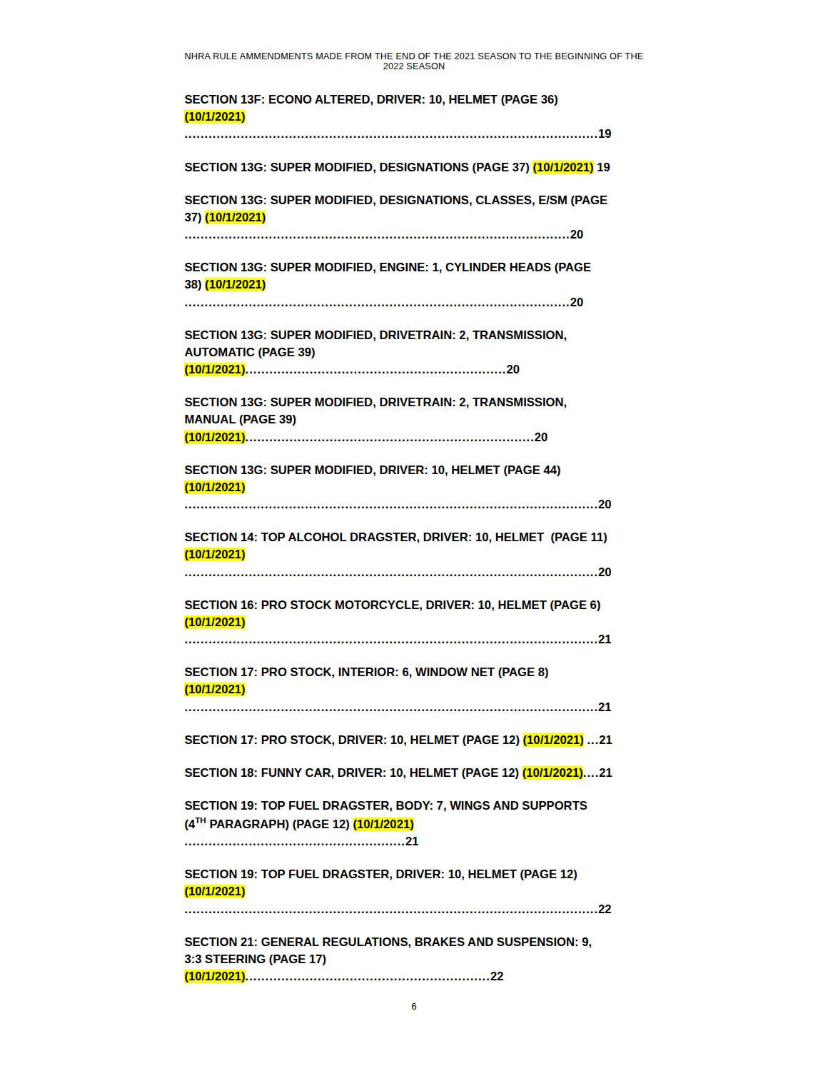NHRA RULE AMMENDMENTS MADE FROM THE END OF THE 2021 SEASON TO THE BEGINNING OF THE 2022 SEASON
SECTION 13F: ECONO ALTERED, DRIVER: 10, HELMET (PAGE 36) (10/1/2021) ....................................................................................................... 19
SECTION 13G: SUPER MODIFIED, DESIGNATIONS (PAGE 37) (10/1/2021) 19
SECTION 13G: SUPER MODIFIED, DESIGNATIONS, CLASSES, E/SM (PAGE 37) (10/1/2021) ................................................................................................ 20
SECTION 13G: SUPER MODIFIED, ENGINE: 1, CYLINDER HEADS (PAGE 38) (10/1/2021) ................................................................................................ 20
SECTION 13G: SUPER MODIFIED, DRIVETRAIN: 2, TRANSMISSION, AUTOMATIC (PAGE 39) (10/1/2021)................................................................. 20
SECTION 13G: SUPER MODIFIED, DRIVETRAIN: 2, TRANSMISSION, MANUAL (PAGE 39) (10/1/2021)........................................................................ 20
SECTION 13G: SUPER MODIFIED, DRIVER: 10, HELMET (PAGE 44) (10/1/2021) ....................................................................................................... 20
SECTION 14: TOP ALCOHOL DRAGSTER, DRIVER: 10, HELMET (PAGE 11) (10/1/2021) ....................................................................................................... 20
SECTION 16: PRO STOCK MOTORCYCLE, DRIVER: 10, HELMET (PAGE 6) (10/1/2021) ....................................................................................................... 21
SECTION 17: PRO STOCK, INTERIOR: 6, WINDOW NET (PAGE 8) (10/1/2021) ....................................................................................................... 21
SECTION 17: PRO STOCK, DRIVER: 10, HELMET (PAGE 12) (10/1/2021) ... 21
SECTION 18: FUNNY CAR, DRIVER: 10, HELMET (PAGE 12) (10/1/2021).... 21
SECTION 19: TOP FUEL DRAGSTER, BODY: 7, WINGS AND SUPPORTS (4TH PARAGRAPH) (PAGE 12) (10/1/2021) ....................................................... 21
SECTION 19: TOP FUEL DRAGSTER, DRIVER: 10, HELMET (PAGE 12) (10/1/2021) ....................................................................................................... 22
SECTION 21: GENERAL REGULATIONS, BRAKES AND SUSPENSION: 9, 3:3 STEERING (PAGE 17) (10/1/2021)............................................................. 22
6